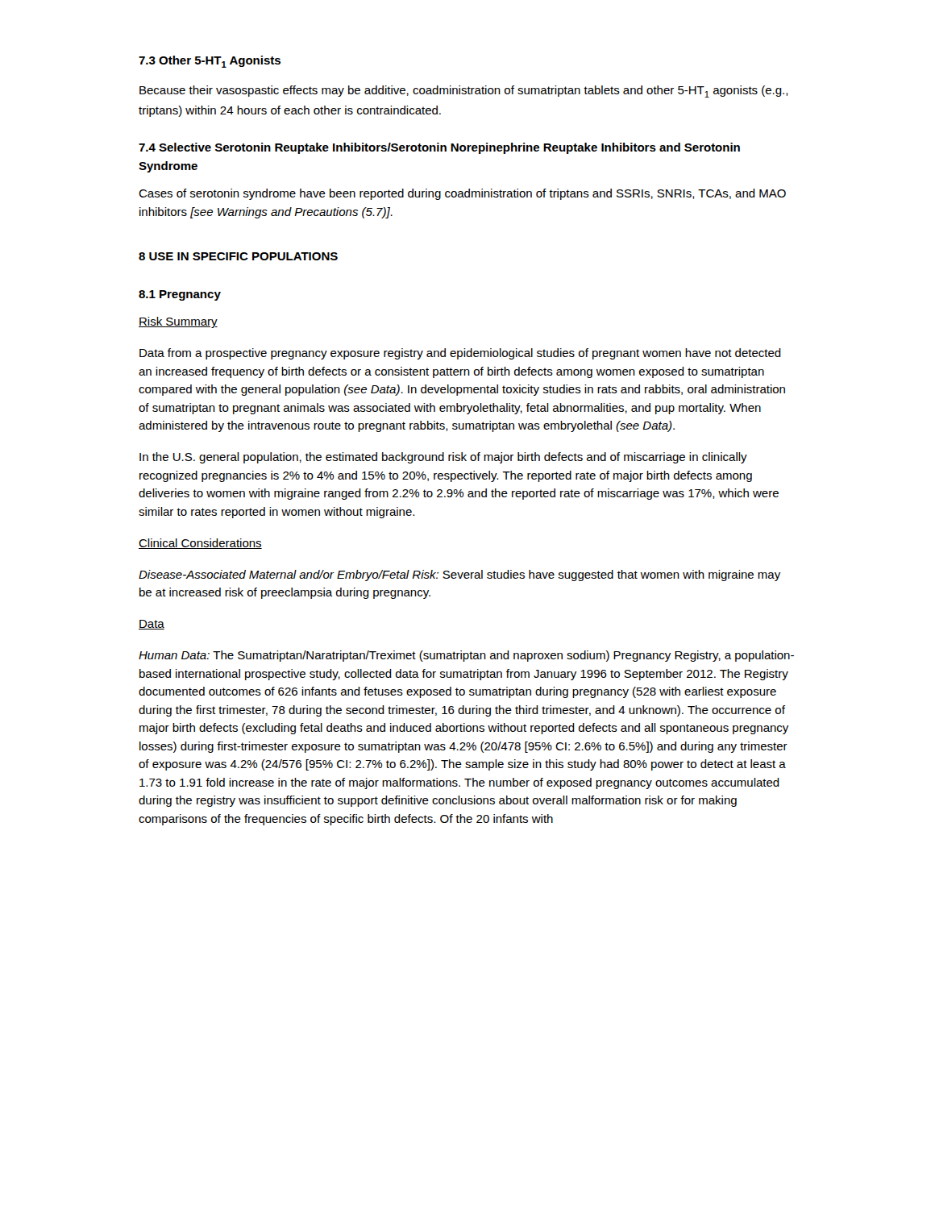7.3 Other 5-HT1 Agonists
Because their vasospastic effects may be additive, coadministration of sumatriptan tablets and other 5-HT1 agonists (e.g., triptans) within 24 hours of each other is contraindicated.
7.4 Selective Serotonin Reuptake Inhibitors/Serotonin Norepinephrine Reuptake Inhibitors and Serotonin Syndrome
Cases of serotonin syndrome have been reported during coadministration of triptans and SSRIs, SNRIs, TCAs, and MAO inhibitors [see Warnings and Precautions (5.7)].
8 USE IN SPECIFIC POPULATIONS
8.1 Pregnancy
Risk Summary
Data from a prospective pregnancy exposure registry and epidemiological studies of pregnant women have not detected an increased frequency of birth defects or a consistent pattern of birth defects among women exposed to sumatriptan compared with the general population (see Data). In developmental toxicity studies in rats and rabbits, oral administration of sumatriptan to pregnant animals was associated with embryolethality, fetal abnormalities, and pup mortality. When administered by the intravenous route to pregnant rabbits, sumatriptan was embryolethal (see Data).
In the U.S. general population, the estimated background risk of major birth defects and of miscarriage in clinically recognized pregnancies is 2% to 4% and 15% to 20%, respectively. The reported rate of major birth defects among deliveries to women with migraine ranged from 2.2% to 2.9% and the reported rate of miscarriage was 17%, which were similar to rates reported in women without migraine.
Clinical Considerations
Disease-Associated Maternal and/or Embryo/Fetal Risk: Several studies have suggested that women with migraine may be at increased risk of preeclampsia during pregnancy.
Data
Human Data: The Sumatriptan/Naratriptan/Treximet (sumatriptan and naproxen sodium) Pregnancy Registry, a population-based international prospective study, collected data for sumatriptan from January 1996 to September 2012. The Registry documented outcomes of 626 infants and fetuses exposed to sumatriptan during pregnancy (528 with earliest exposure during the first trimester, 78 during the second trimester, 16 during the third trimester, and 4 unknown). The occurrence of major birth defects (excluding fetal deaths and induced abortions without reported defects and all spontaneous pregnancy losses) during first-trimester exposure to sumatriptan was 4.2% (20/478 [95% CI: 2.6% to 6.5%]) and during any trimester of exposure was 4.2% (24/576 [95% CI: 2.7% to 6.2%]). The sample size in this study had 80% power to detect at least a 1.73 to 1.91 fold increase in the rate of major malformations. The number of exposed pregnancy outcomes accumulated during the registry was insufficient to support definitive conclusions about overall malformation risk or for making comparisons of the frequencies of specific birth defects. Of the 20 infants with